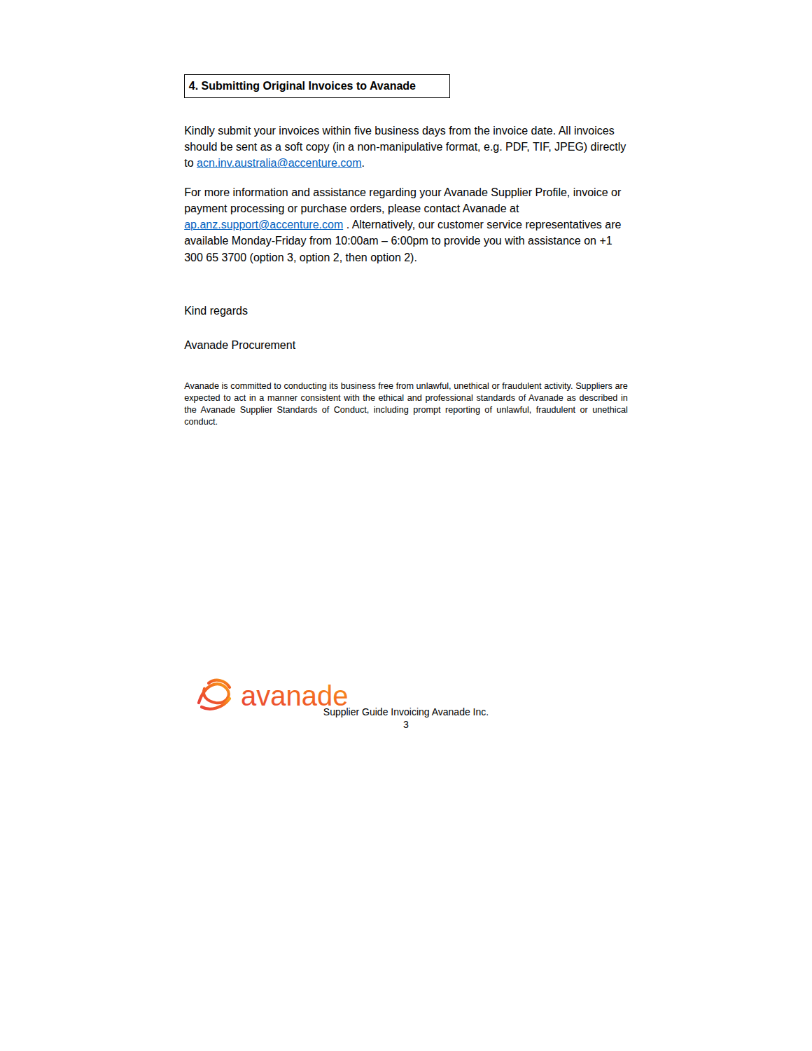4. Submitting Original Invoices to Avanade
Kindly submit your invoices within five business days from the invoice date. All invoices should be sent as a soft copy (in a non-manipulative format, e.g. PDF, TIF, JPEG) directly to acn.inv.australia@accenture.com.
For more information and assistance regarding your Avanade Supplier Profile, invoice or payment processing or purchase orders, please contact Avanade at ap.anz.support@accenture.com . Alternatively, our customer service representatives are available Monday-Friday from 10:00am – 6:00pm to provide you with assistance on +1 300 65 3700 (option 3, option 2, then option 2).
Kind regards
Avanade Procurement
Avanade is committed to conducting its business free from unlawful, unethical or fraudulent activity. Suppliers are expected to act in a manner consistent with the ethical and professional standards of Avanade as described in the Avanade Supplier Standards of Conduct, including prompt reporting of unlawful, fraudulent or unethical conduct.
avanade
Supplier Guide Invoicing Avanade Inc. 3